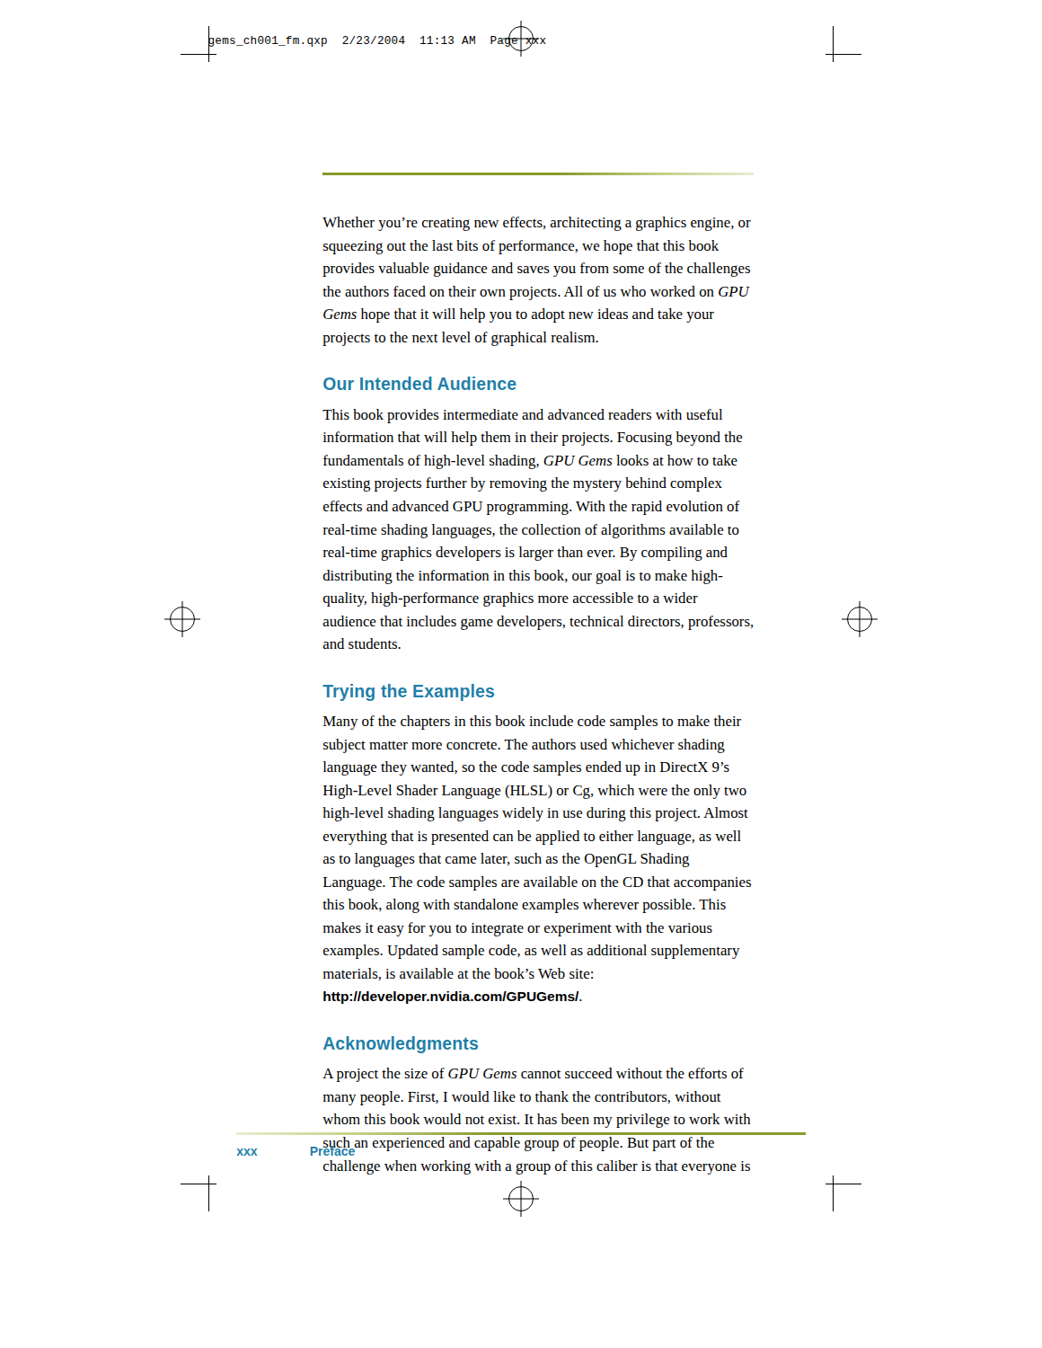gems_ch001_fm.qxp 2/23/2004 11:13 AM Page xxx
Whether you’re creating new effects, architecting a graphics engine, or squeezing out the last bits of performance, we hope that this book provides valuable guidance and saves you from some of the challenges the authors faced on their own projects. All of us who worked on GPU Gems hope that it will help you to adopt new ideas and take your projects to the next level of graphical realism.
Our Intended Audience
This book provides intermediate and advanced readers with useful information that will help them in their projects. Focusing beyond the fundamentals of high-level shading, GPU Gems looks at how to take existing projects further by removing the mystery behind complex effects and advanced GPU programming. With the rapid evolution of real-time shading languages, the collection of algorithms available to real-time graphics developers is larger than ever. By compiling and distributing the information in this book, our goal is to make high-quality, high-performance graphics more accessible to a wider audience that includes game developers, technical directors, professors, and students.
Trying the Examples
Many of the chapters in this book include code samples to make their subject matter more concrete. The authors used whichever shading language they wanted, so the code samples ended up in DirectX 9’s High-Level Shader Language (HLSL) or Cg, which were the only two high-level shading languages widely in use during this project. Almost everything that is presented can be applied to either language, as well as to languages that came later, such as the OpenGL Shading Language. The code samples are available on the CD that accompanies this book, along with standalone examples wherever possible. This makes it easy for you to integrate or experiment with the various examples. Updated sample code, as well as additional supplementary materials, is available at the book’s Web site: http://developer.nvidia.com/GPUGems/.
Acknowledgments
A project the size of GPU Gems cannot succeed without the efforts of many people. First, I would like to thank the contributors, without whom this book would not exist. It has been my privilege to work with such an experienced and capable group of people. But part of the challenge when working with a group of this caliber is that everyone is
xxx Preface